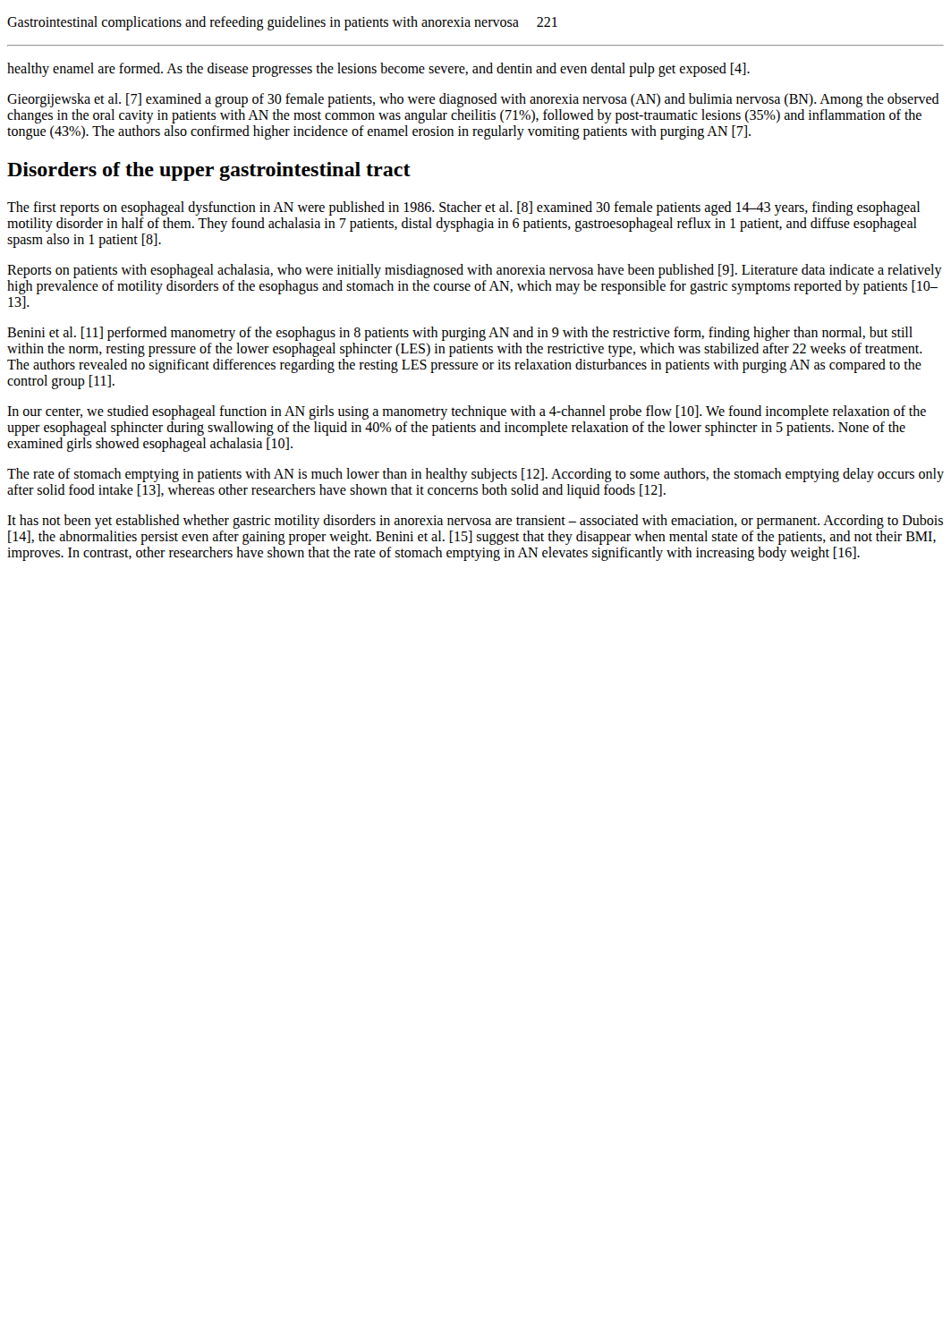Gastrointestinal complications and refeeding guidelines in patients with anorexia nervosa 221
healthy enamel are formed. As the disease progresses the lesions become severe, and dentin and even dental pulp get exposed [4].
Gieorgijewska et al. [7] examined a group of 30 female patients, who were diagnosed with anorexia nervosa (AN) and bulimia nervosa (BN). Among the observed changes in the oral cavity in patients with AN the most common was angular cheilitis (71%), followed by post-traumatic lesions (35%) and inflammation of the tongue (43%). The authors also confirmed higher incidence of enamel erosion in regularly vomiting patients with purging AN [7].
Disorders of the upper gastrointestinal tract
The first reports on esophageal dysfunction in AN were published in 1986. Stacher et al. [8] examined 30 female patients aged 14–43 years, finding esophageal motility disorder in half of them. They found achalasia in 7 patients, distal dysphagia in 6 patients, gastroesophageal reflux in 1 patient, and diffuse esophageal spasm also in 1 patient [8].
Reports on patients with esophageal achalasia, who were initially misdiagnosed with anorexia nervosa have been published [9]. Literature data indicate a relatively high prevalence of motility disorders of the esophagus and stomach in the course of AN, which may be responsible for gastric symptoms reported by patients [10–13].
Benini et al. [11] performed manometry of the esophagus in 8 patients with purging AN and in 9 with the restrictive form, finding higher than normal, but still within the norm, resting pressure of the lower esophageal sphincter (LES) in patients with the restrictive type, which was stabilized after 22 weeks of treatment. The authors revealed no significant differences regarding the resting LES pressure or its relaxation disturbances in patients with purging AN as compared to the control group [11].
In our center, we studied esophageal function in AN girls using a manometry technique with a 4-channel probe flow [10]. We found incomplete relaxation of the upper esophageal sphincter during swallowing of the liquid in 40% of the patients and incomplete relaxation of the lower sphincter in 5 patients. None of the examined girls showed esophageal achalasia [10].
The rate of stomach emptying in patients with AN is much lower than in healthy subjects [12]. According to some authors, the stomach emptying delay occurs only after solid food intake [13], whereas other researchers have shown that it concerns both solid and liquid foods [12].
It has not been yet established whether gastric motility disorders in anorexia nervosa are transient – associated with emaciation, or permanent. According to Dubois [14], the abnormalities persist even after gaining proper weight. Benini et al. [15] suggest that they disappear when mental state of the patients, and not their BMI, improves. In contrast, other researchers have shown that the rate of stomach emptying in AN elevates significantly with increasing body weight [16].